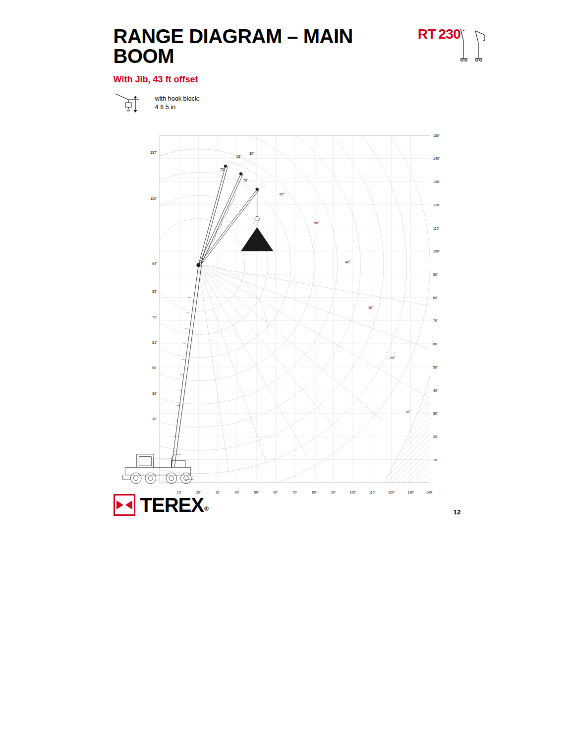Range Diagram – Main Boom
RT 230
With Jib, 43 ft offset
with hook block:
4 ft 5 in
15° 30° 75° 70° 60° 50° 40° 30° 20° 10° 137' 120' 94' 83' 72' 61' 50' 39' 30' 150' 140' 130' 120' 110' 100' 90' 80' 70' 60' 50' 40' 30' 20' 10' 10' 20' 30' 40' 50' 60' 70' 80' 90' 100' 110' 120' 130' 140'
TEREX®
12